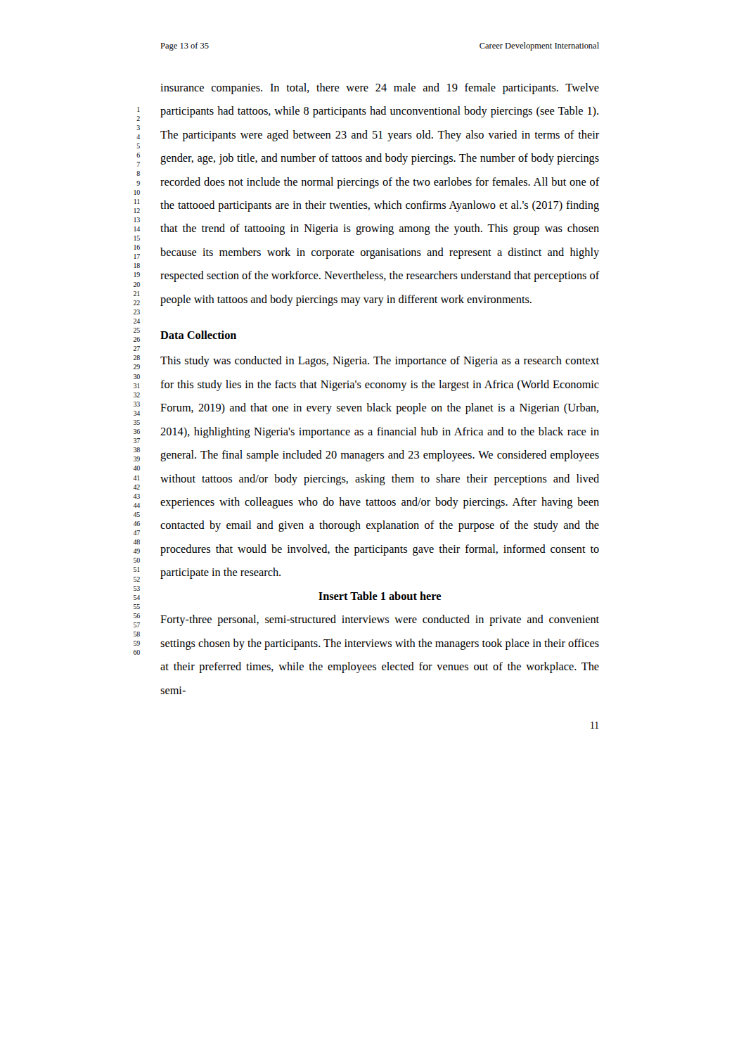Page 13 of 35 Career Development International
123456789101112131415161718192021222324252627282930313233343536373839404142434445464748495051525354555657585960
insurance companies. In total, there were 24 male and 19 female participants. Twelve participants had tattoos, while 8 participants had unconventional body piercings (see Table 1). The participants were aged between 23 and 51 years old. They also varied in terms of their gender, age, job title, and number of tattoos and body piercings. The number of body piercings recorded does not include the normal piercings of the two earlobes for females. All but one of the tattooed participants are in their twenties, which confirms Ayanlowo et al.'s (2017) finding that the trend of tattooing in Nigeria is growing among the youth. This group was chosen because its members work in corporate organisations and represent a distinct and highly respected section of the workforce. Nevertheless, the researchers understand that perceptions of people with tattoos and body piercings may vary in different work environments.
Data Collection
This study was conducted in Lagos, Nigeria. The importance of Nigeria as a research context for this study lies in the facts that Nigeria's economy is the largest in Africa (World Economic Forum, 2019) and that one in every seven black people on the planet is a Nigerian (Urban, 2014), highlighting Nigeria's importance as a financial hub in Africa and to the black race in general. The final sample included 20 managers and 23 employees. We considered employees without tattoos and/or body piercings, asking them to share their perceptions and lived experiences with colleagues who do have tattoos and/or body piercings. After having been contacted by email and given a thorough explanation of the purpose of the study and the procedures that would be involved, the participants gave their formal, informed consent to participate in the research.
Insert Table 1 about here
Forty-three personal, semi-structured interviews were conducted in private and convenient settings chosen by the participants. The interviews with the managers took place in their offices at their preferred times, while the employees elected for venues out of the workplace. The semi-
11